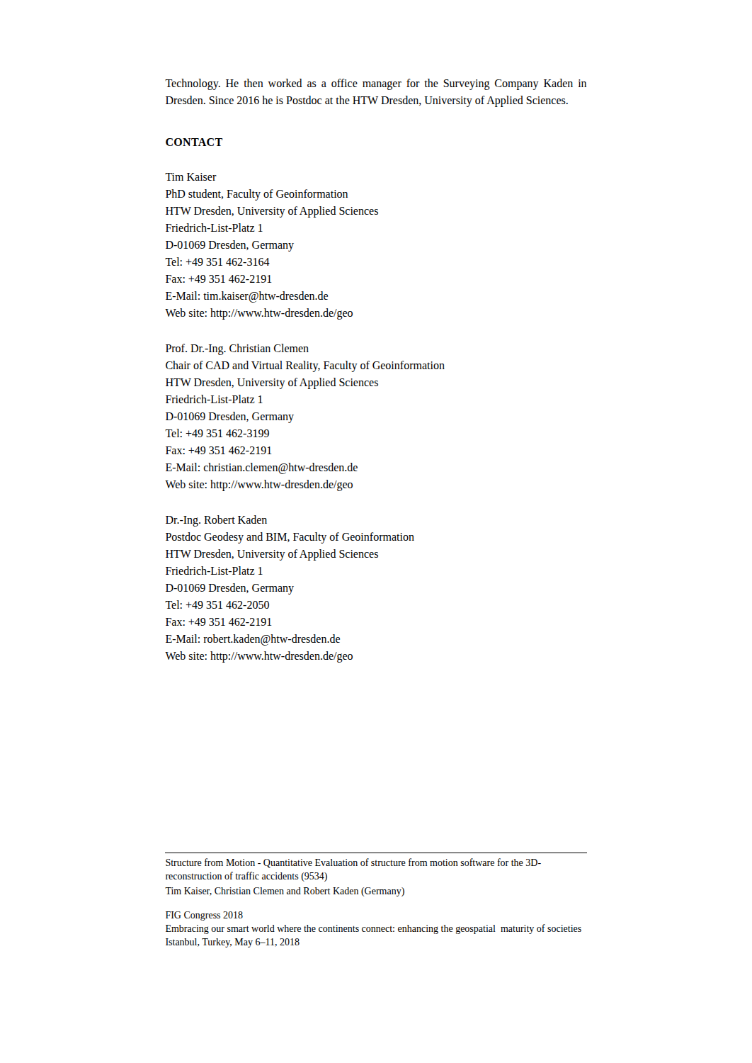Technology. He then worked as a office manager for the Surveying Company Kaden in Dresden. Since 2016 he is Postdoc at the HTW Dresden, University of Applied Sciences.
CONTACT
Tim Kaiser
PhD student, Faculty of Geoinformation
HTW Dresden, University of Applied Sciences
Friedrich-List-Platz 1
D-01069 Dresden, Germany
Tel: +49 351 462-3164
Fax: +49 351 462-2191
E-Mail: tim.kaiser@htw-dresden.de
Web site: http://www.htw-dresden.de/geo
Prof. Dr.-Ing. Christian Clemen
Chair of CAD and Virtual Reality, Faculty of Geoinformation
HTW Dresden, University of Applied Sciences
Friedrich-List-Platz 1
D-01069 Dresden, Germany
Tel: +49 351 462-3199
Fax: +49 351 462-2191
E-Mail: christian.clemen@htw-dresden.de
Web site: http://www.htw-dresden.de/geo
Dr.-Ing. Robert Kaden
Postdoc Geodesy and BIM, Faculty of Geoinformation
HTW Dresden, University of Applied Sciences
Friedrich-List-Platz 1
D-01069 Dresden, Germany
Tel: +49 351 462-2050
Fax: +49 351 462-2191
E-Mail: robert.kaden@htw-dresden.de
Web site: http://www.htw-dresden.de/geo
Structure from Motion - Quantitative Evaluation of structure from motion software for the 3D-reconstruction of traffic accidents (9534)
Tim Kaiser, Christian Clemen and Robert Kaden (Germany)
FIG Congress 2018
Embracing our smart world where the continents connect: enhancing the geospatial maturity of societies
Istanbul, Turkey, May 6–11, 2018